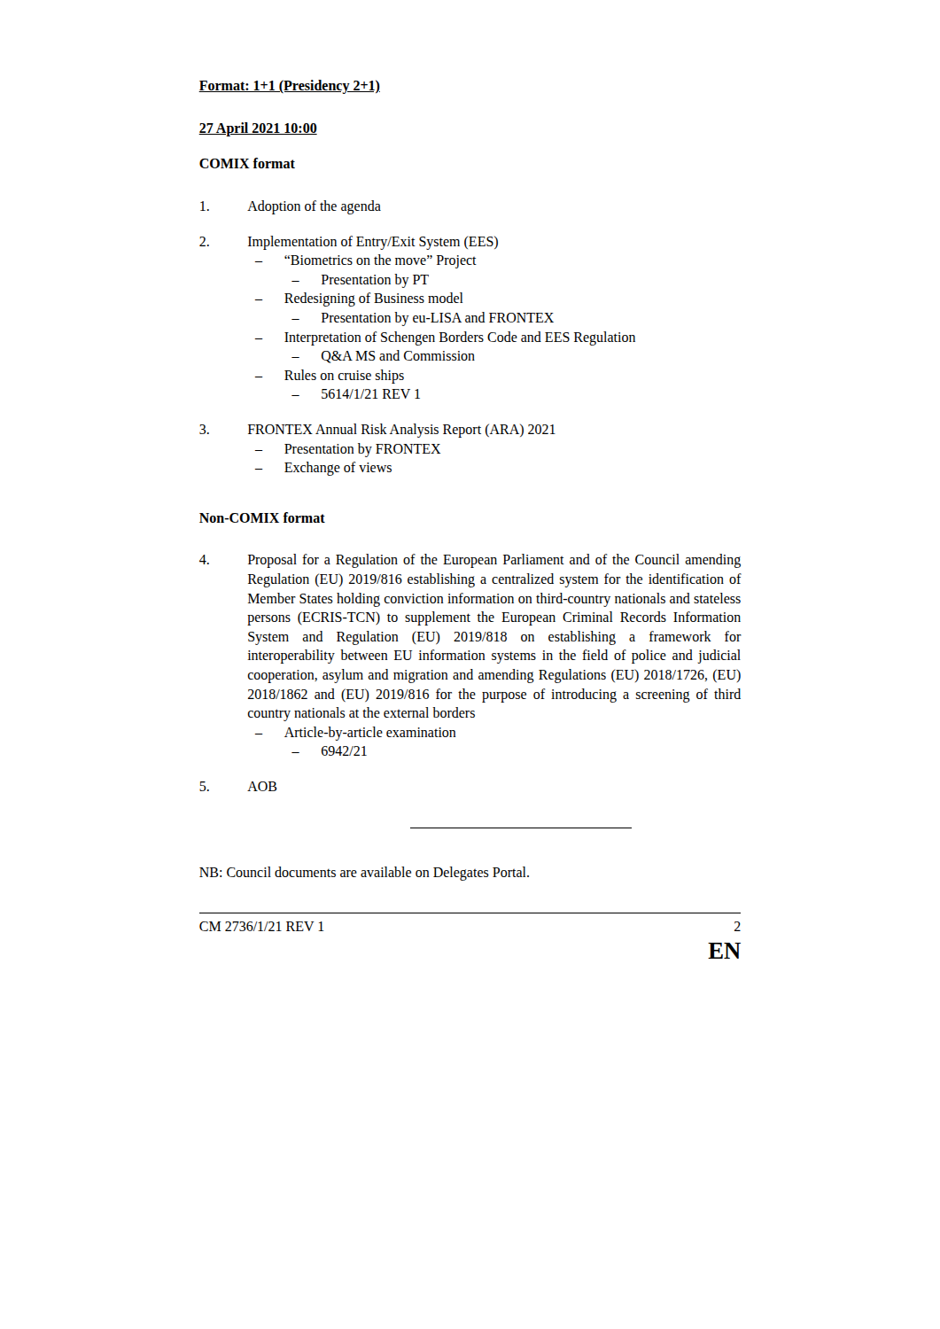Format: 1+1 (Presidency 2+1)
27 April 2021 10:00
COMIX format
1. Adoption of the agenda
2. Implementation of Entry/Exit System (EES)
‒“Biometrics on the move” Project
‒Presentation by PT
‒Redesigning of Business model
–Presentation by eu-LISA and FRONTEX
–Interpretation of Schengen Borders Code and EES Regulation
–Q&A MS and Commission
–Rules on cruise ships
–5614/1/21 REV 1
3. FRONTEX Annual Risk Analysis Report (ARA) 2021
–Presentation by FRONTEX
–Exchange of views
Non-COMIX format
4. Proposal for a Regulation of the European Parliament and of the Council amending Regulation (EU) 2019/816 establishing a centralized system for the identification of Member States holding conviction information on third-country nationals and stateless persons (ECRIS-TCN) to supplement the European Criminal Records Information System and Regulation (EU) 2019/818 on establishing a framework for interoperability between EU information systems in the field of police and judicial cooperation, asylum and migration and amending Regulations (EU) 2018/1726, (EU) 2018/1862 and (EU) 2019/816 for the purpose of introducing a screening of third country nationals at the external borders
‒Article-by-article examination
‒6942/21
5. AOB
NB: Council documents are available on Delegates Portal.
CM 2736/1/21 REV 1
2
EN